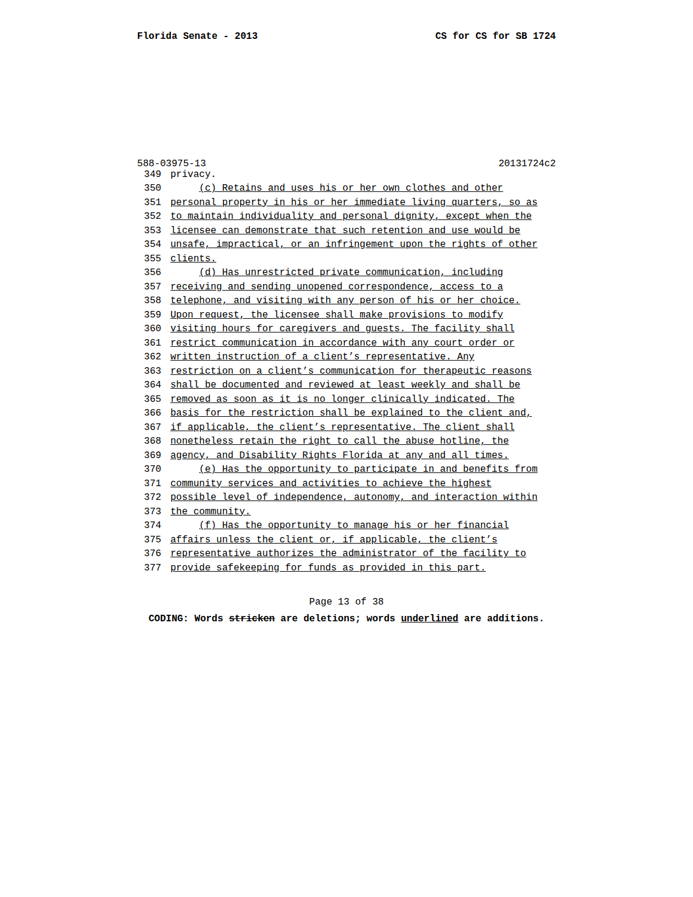Florida Senate - 2013
CS for CS for SB 1724
588-03975-13
20131724c2
349
privacy.
350
(c) Retains and uses his or her own clothes and other
351
personal property in his or her immediate living quarters, so as
352
to maintain individuality and personal dignity, except when the
353
licensee can demonstrate that such retention and use would be
354
unsafe, impractical, or an infringement upon the rights of other
355
clients.
356
(d) Has unrestricted private communication, including
357
receiving and sending unopened correspondence, access to a
358
telephone, and visiting with any person of his or her choice.
359
Upon request, the licensee shall make provisions to modify
360
visiting hours for caregivers and guests. The facility shall
361
restrict communication in accordance with any court order or
362
written instruction of a client’s representative. Any
363
restriction on a client’s communication for therapeutic reasons
364
shall be documented and reviewed at least weekly and shall be
365
removed as soon as it is no longer clinically indicated. The
366
basis for the restriction shall be explained to the client and,
367
if applicable, the client’s representative. The client shall
368
nonetheless retain the right to call the abuse hotline, the
369
agency, and Disability Rights Florida at any and all times.
370
(e) Has the opportunity to participate in and benefits from
371
community services and activities to achieve the highest
372
possible level of independence, autonomy, and interaction within
373
the community.
374
(f) Has the opportunity to manage his or her financial
375
affairs unless the client or, if applicable, the client’s
376
representative authorizes the administrator of the facility to
377
provide safekeeping for funds as provided in this part.
Page 13 of 38
CODING: Words stricken are deletions; words underlined are additions.